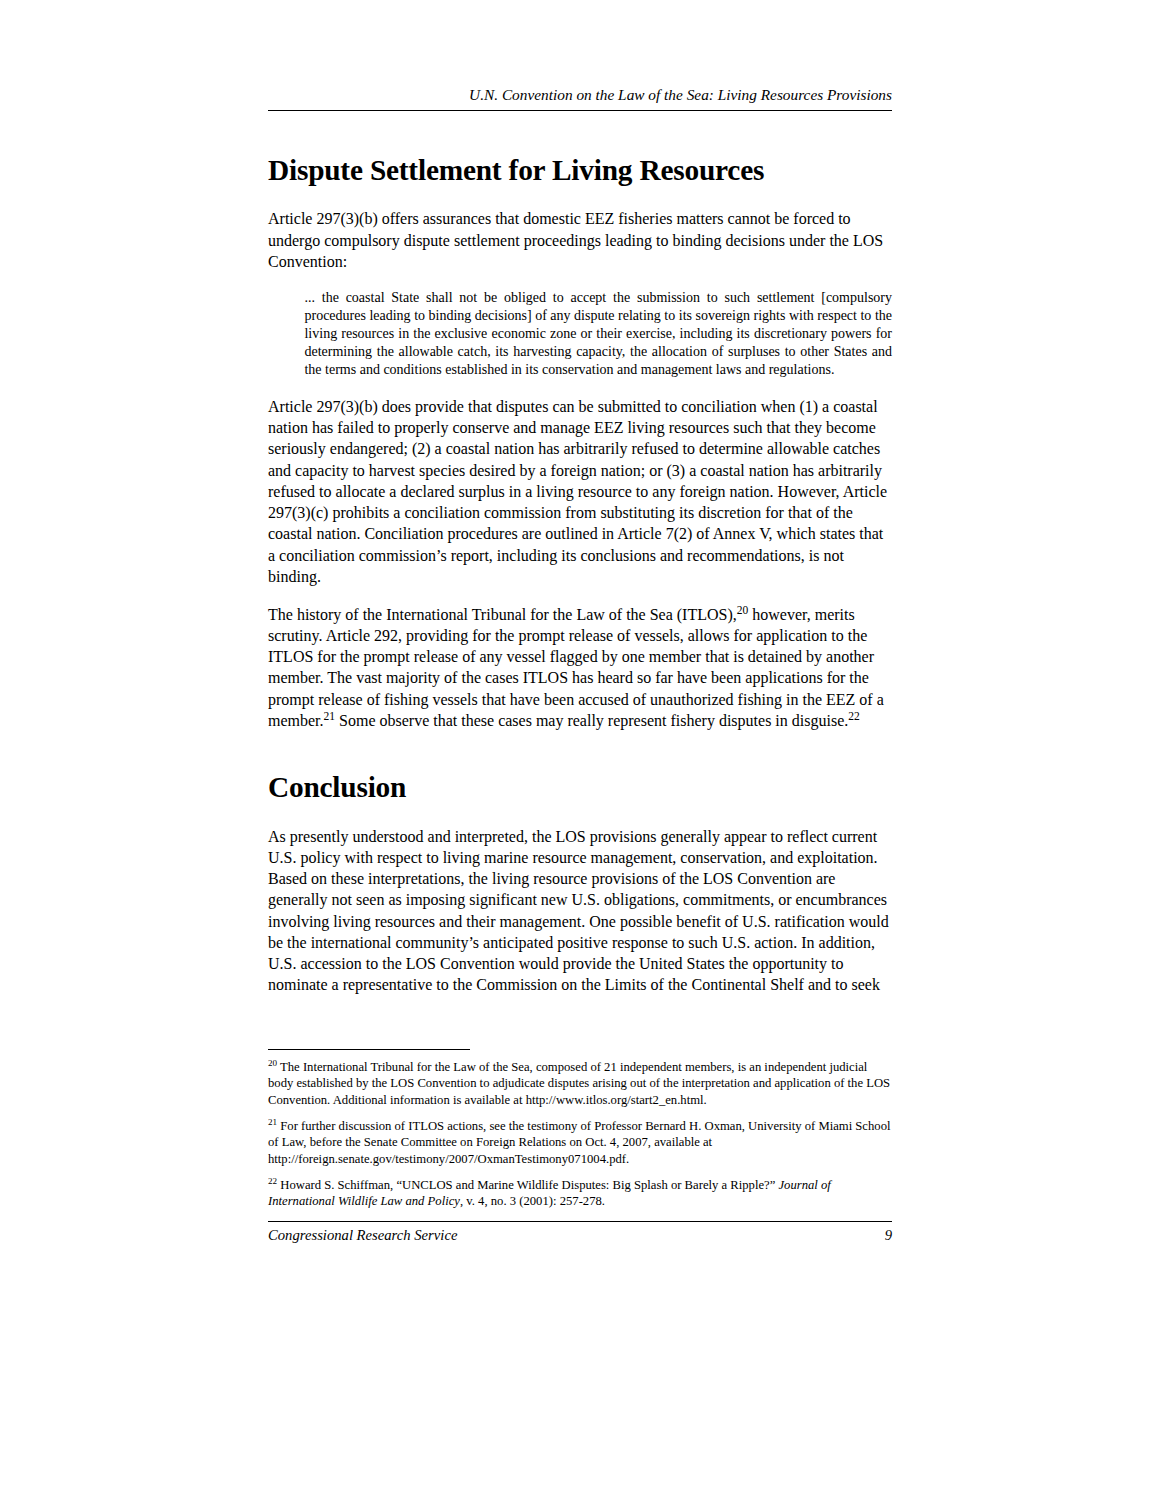U.N. Convention on the Law of the Sea: Living Resources Provisions
Dispute Settlement for Living Resources
Article 297(3)(b) offers assurances that domestic EEZ fisheries matters cannot be forced to undergo compulsory dispute settlement proceedings leading to binding decisions under the LOS Convention:
... the coastal State shall not be obliged to accept the submission to such settlement [compulsory procedures leading to binding decisions] of any dispute relating to its sovereign rights with respect to the living resources in the exclusive economic zone or their exercise, including its discretionary powers for determining the allowable catch, its harvesting capacity, the allocation of surpluses to other States and the terms and conditions established in its conservation and management laws and regulations.
Article 297(3)(b) does provide that disputes can be submitted to conciliation when (1) a coastal nation has failed to properly conserve and manage EEZ living resources such that they become seriously endangered; (2) a coastal nation has arbitrarily refused to determine allowable catches and capacity to harvest species desired by a foreign nation; or (3) a coastal nation has arbitrarily refused to allocate a declared surplus in a living resource to any foreign nation. However, Article 297(3)(c) prohibits a conciliation commission from substituting its discretion for that of the coastal nation. Conciliation procedures are outlined in Article 7(2) of Annex V, which states that a conciliation commission’s report, including its conclusions and recommendations, is not binding.
The history of the International Tribunal for the Law of the Sea (ITLOS),20 however, merits scrutiny. Article 292, providing for the prompt release of vessels, allows for application to the ITLOS for the prompt release of any vessel flagged by one member that is detained by another member. The vast majority of the cases ITLOS has heard so far have been applications for the prompt release of fishing vessels that have been accused of unauthorized fishing in the EEZ of a member.21 Some observe that these cases may really represent fishery disputes in disguise.22
Conclusion
As presently understood and interpreted, the LOS provisions generally appear to reflect current U.S. policy with respect to living marine resource management, conservation, and exploitation. Based on these interpretations, the living resource provisions of the LOS Convention are generally not seen as imposing significant new U.S. obligations, commitments, or encumbrances involving living resources and their management. One possible benefit of U.S. ratification would be the international community’s anticipated positive response to such U.S. action. In addition, U.S. accession to the LOS Convention would provide the United States the opportunity to nominate a representative to the Commission on the Limits of the Continental Shelf and to seek
20 The International Tribunal for the Law of the Sea, composed of 21 independent members, is an independent judicial body established by the LOS Convention to adjudicate disputes arising out of the interpretation and application of the LOS Convention. Additional information is available at http://www.itlos.org/start2_en.html.
21 For further discussion of ITLOS actions, see the testimony of Professor Bernard H. Oxman, University of Miami School of Law, before the Senate Committee on Foreign Relations on Oct. 4, 2007, available at http://foreign.senate.gov/testimony/2007/OxmanTestimony071004.pdf.
22 Howard S. Schiffman, “UNCLOS and Marine Wildlife Disputes: Big Splash or Barely a Ripple?” Journal of International Wildlife Law and Policy, v. 4, no. 3 (2001): 257-278.
Congressional Research Service 9